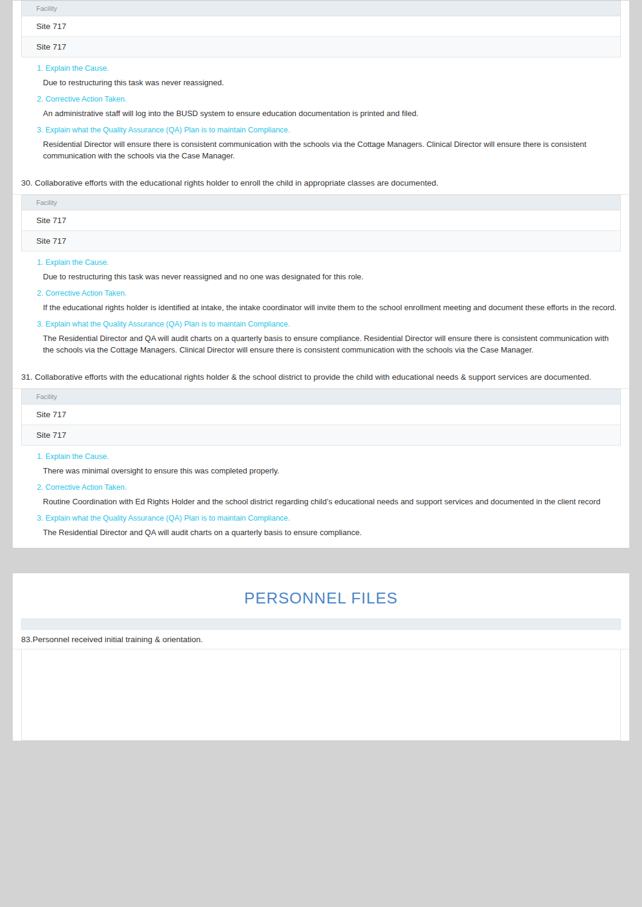Facility
Site 717
Site 717
1. Explain the Cause.
Due to restructuring this task was never reassigned.
2. Corrective Action Taken.
An administrative staff will log into the BUSD system to ensure education documentation is printed and filed.
3. Explain what the Quality Assurance (QA) Plan is to maintain Compliance.
Residential Director will ensure there is consistent communication with the schools via the Cottage Managers. Clinical Director will ensure there is consistent communication with the schools via the Case Manager.
30. Collaborative efforts with the educational rights holder to enroll the child in appropriate classes are documented.
Facility
Site 717
Site 717
1. Explain the Cause.
Due to restructuring this task was never reassigned and no one was designated for this role.
2. Corrective Action Taken.
If the educational rights holder is identified at intake, the intake coordinator will invite them to the school enrollment meeting and document these efforts in the record.
3. Explain what the Quality Assurance (QA) Plan is to maintain Compliance.
The Residential Director and QA will audit charts on a quarterly basis to ensure compliance. Residential Director will ensure there is consistent communication with the schools via the Cottage Managers. Clinical Director will ensure there is consistent communication with the schools via the Case Manager.
31. Collaborative efforts with the educational rights holder & the school district to provide the child with educational needs & support services are documented.
Facility
Site 717
Site 717
1. Explain the Cause.
There was minimal oversight to ensure this was completed properly.
2. Corrective Action Taken.
Routine Coordination with Ed Rights Holder and the school district regarding child’s educational needs and support services and documented in the client record
3. Explain what the Quality Assurance (QA) Plan is to maintain Compliance.
The Residential Director and QA will audit charts on a quarterly basis to ensure compliance.
PERSONNEL FILES
83.Personnel received initial training & orientation.